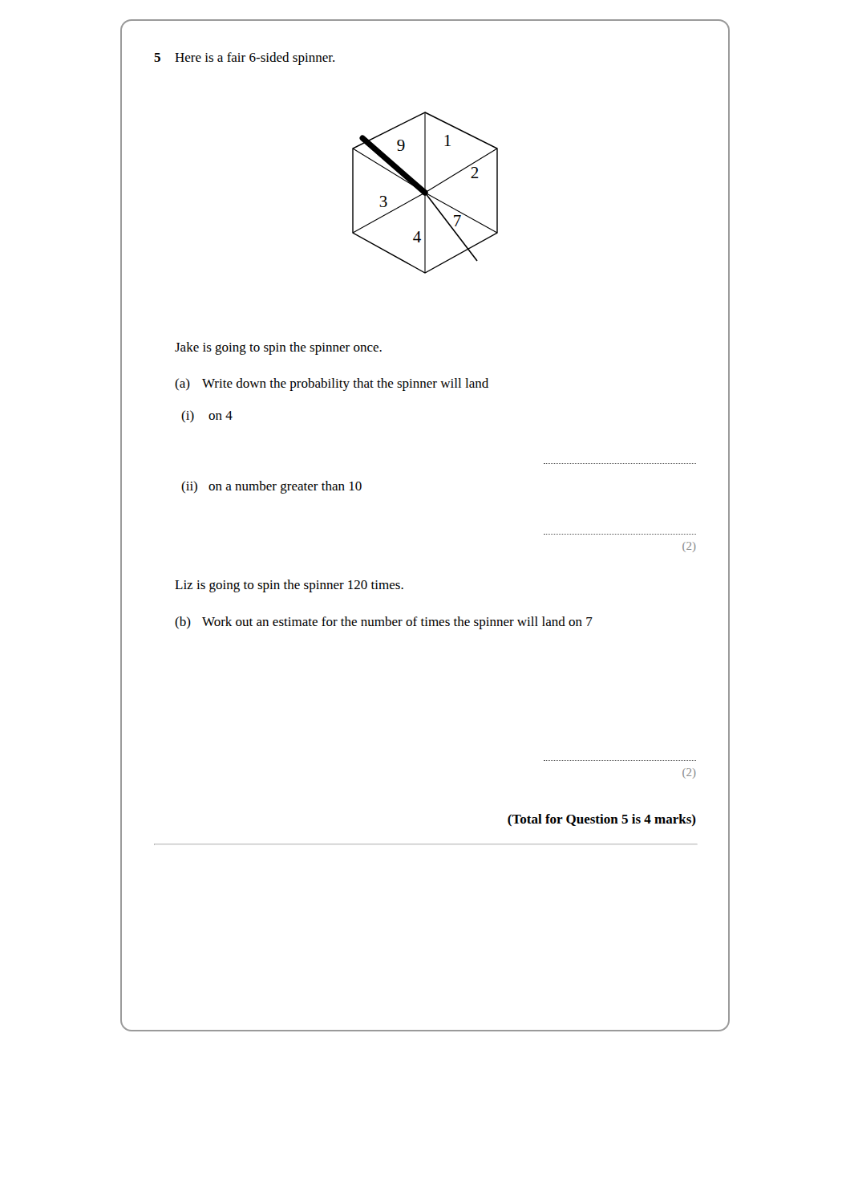5
Here is a fair 6-sided spinner.
1 2 7 4 3 9
Jake is going to spin the spinner once.
(a) Write down the probability that the spinner will land
(i) on 4
(ii) on a number greater than 10
(2)
Liz is going to spin the spinner 120 times.
(b) Work out an estimate for the number of times the spinner will land on 7
(2)
(Total for Question 5 is 4 marks)